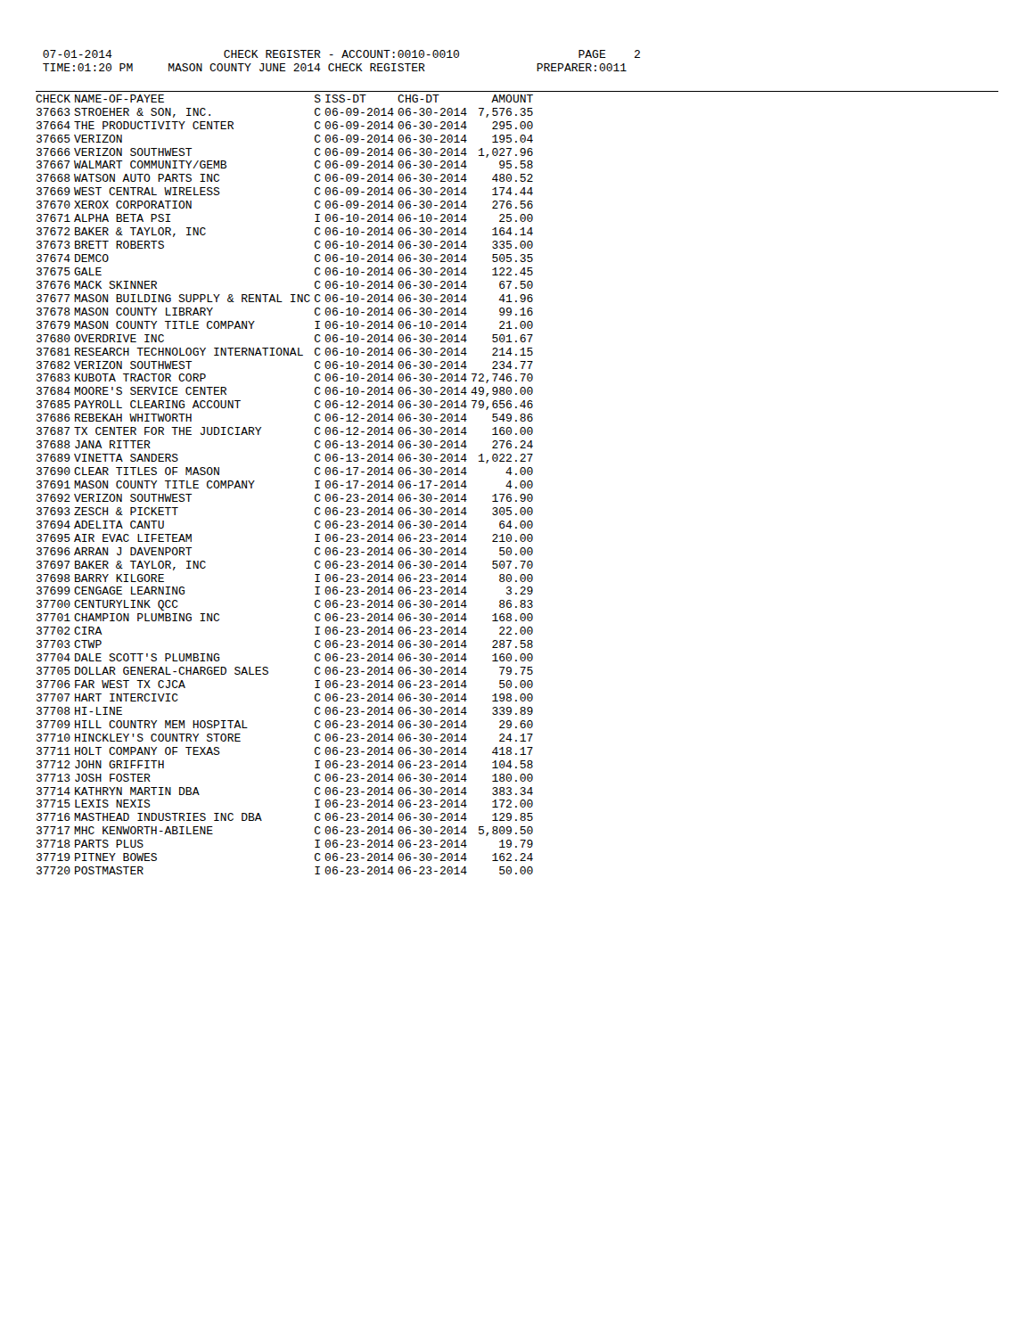07-01-2014                CHECK REGISTER - ACCOUNT:0010-0010                 PAGE    2
 TIME:01:20 PM     MASON COUNTY JUNE 2014 CHECK REGISTER                PREPARER:0011
| CHECK | NAME-OF-PAYEE | S | ISS-DT | CHG-DT | AMOUNT |
| --- | --- | --- | --- | --- | --- |
| 37663 | STROEHER & SON, INC. | C | 06-09-2014 | 06-30-2014 | 7,576.35 |
| 37664 | THE PRODUCTIVITY CENTER | C | 06-09-2014 | 06-30-2014 | 295.00 |
| 37665 | VERIZON | C | 06-09-2014 | 06-30-2014 | 195.04 |
| 37666 | VERIZON SOUTHWEST | C | 06-09-2014 | 06-30-2014 | 1,027.96 |
| 37667 | WALMART COMMUNITY/GEMB | C | 06-09-2014 | 06-30-2014 | 95.58 |
| 37668 | WATSON AUTO PARTS INC | C | 06-09-2014 | 06-30-2014 | 480.52 |
| 37669 | WEST CENTRAL WIRELESS | C | 06-09-2014 | 06-30-2014 | 174.44 |
| 37670 | XEROX CORPORATION | C | 06-09-2014 | 06-30-2014 | 276.56 |
| 37671 | ALPHA BETA PSI | I | 06-10-2014 | 06-10-2014 | 25.00 |
| 37672 | BAKER & TAYLOR, INC | C | 06-10-2014 | 06-30-2014 | 164.14 |
| 37673 | BRETT ROBERTS | C | 06-10-2014 | 06-30-2014 | 335.00 |
| 37674 | DEMCO | C | 06-10-2014 | 06-30-2014 | 505.35 |
| 37675 | GALE | C | 06-10-2014 | 06-30-2014 | 122.45 |
| 37676 | MACK SKINNER | C | 06-10-2014 | 06-30-2014 | 67.50 |
| 37677 | MASON BUILDING SUPPLY & RENTAL INC | C | 06-10-2014 | 06-30-2014 | 41.96 |
| 37678 | MASON COUNTY LIBRARY | C | 06-10-2014 | 06-30-2014 | 99.16 |
| 37679 | MASON COUNTY TITLE COMPANY | I | 06-10-2014 | 06-10-2014 | 21.00 |
| 37680 | OVERDRIVE INC | C | 06-10-2014 | 06-30-2014 | 501.67 |
| 37681 | RESEARCH TECHNOLOGY INTERNATIONAL | C | 06-10-2014 | 06-30-2014 | 214.15 |
| 37682 | VERIZON SOUTHWEST | C | 06-10-2014 | 06-30-2014 | 234.77 |
| 37683 | KUBOTA TRACTOR CORP | C | 06-10-2014 | 06-30-2014 | 72,746.70 |
| 37684 | MOORE'S SERVICE CENTER | C | 06-10-2014 | 06-30-2014 | 49,980.00 |
| 37685 | PAYROLL CLEARING ACCOUNT | C | 06-12-2014 | 06-30-2014 | 79,656.46 |
| 37686 | REBEKAH WHITWORTH | C | 06-12-2014 | 06-30-2014 | 549.86 |
| 37687 | TX CENTER FOR THE JUDICIARY | C | 06-12-2014 | 06-30-2014 | 160.00 |
| 37688 | JANA RITTER | C | 06-13-2014 | 06-30-2014 | 276.24 |
| 37689 | VINETTA SANDERS | C | 06-13-2014 | 06-30-2014 | 1,022.27 |
| 37690 | CLEAR TITLES OF MASON | C | 06-17-2014 | 06-30-2014 | 4.00 |
| 37691 | MASON COUNTY TITLE COMPANY | I | 06-17-2014 | 06-17-2014 | 4.00 |
| 37692 | VERIZON SOUTHWEST | C | 06-23-2014 | 06-30-2014 | 176.90 |
| 37693 | ZESCH & PICKETT | C | 06-23-2014 | 06-30-2014 | 305.00 |
| 37694 | ADELITA CANTU | C | 06-23-2014 | 06-30-2014 | 64.00 |
| 37695 | AIR EVAC LIFETEAM | I | 06-23-2014 | 06-23-2014 | 210.00 |
| 37696 | ARRAN J DAVENPORT | C | 06-23-2014 | 06-30-2014 | 50.00 |
| 37697 | BAKER & TAYLOR, INC | C | 06-23-2014 | 06-30-2014 | 507.70 |
| 37698 | BARRY KILGORE | I | 06-23-2014 | 06-23-2014 | 80.00 |
| 37699 | CENGAGE LEARNING | I | 06-23-2014 | 06-23-2014 | 3.29 |
| 37700 | CENTURYLINK QCC | C | 06-23-2014 | 06-30-2014 | 86.83 |
| 37701 | CHAMPION PLUMBING INC | C | 06-23-2014 | 06-30-2014 | 168.00 |
| 37702 | CIRA | I | 06-23-2014 | 06-23-2014 | 22.00 |
| 37703 | CTWP | C | 06-23-2014 | 06-30-2014 | 287.58 |
| 37704 | DALE SCOTT'S PLUMBING | C | 06-23-2014 | 06-30-2014 | 160.00 |
| 37705 | DOLLAR GENERAL-CHARGED SALES | C | 06-23-2014 | 06-30-2014 | 79.75 |
| 37706 | FAR WEST TX CJCA | I | 06-23-2014 | 06-23-2014 | 50.00 |
| 37707 | HART INTERCIVIC | C | 06-23-2014 | 06-30-2014 | 198.00 |
| 37708 | HI-LINE | C | 06-23-2014 | 06-30-2014 | 339.89 |
| 37709 | HILL COUNTRY MEM HOSPITAL | C | 06-23-2014 | 06-30-2014 | 29.60 |
| 37710 | HINCKLEY'S COUNTRY STORE | C | 06-23-2014 | 06-30-2014 | 24.17 |
| 37711 | HOLT COMPANY OF TEXAS | C | 06-23-2014 | 06-30-2014 | 418.17 |
| 37712 | JOHN GRIFFITH | I | 06-23-2014 | 06-23-2014 | 104.58 |
| 37713 | JOSH FOSTER | C | 06-23-2014 | 06-30-2014 | 180.00 |
| 37714 | KATHRYN MARTIN DBA | C | 06-23-2014 | 06-30-2014 | 383.34 |
| 37715 | LEXIS NEXIS | I | 06-23-2014 | 06-23-2014 | 172.00 |
| 37716 | MASTHEAD INDUSTRIES INC DBA | C | 06-23-2014 | 06-30-2014 | 129.85 |
| 37717 | MHC KENWORTH-ABILENE | C | 06-23-2014 | 06-30-2014 | 5,809.50 |
| 37718 | PARTS PLUS | I | 06-23-2014 | 06-23-2014 | 19.79 |
| 37719 | PITNEY BOWES | C | 06-23-2014 | 06-30-2014 | 162.24 |
| 37720 | POSTMASTER | I | 06-23-2014 | 06-23-2014 | 50.00 |